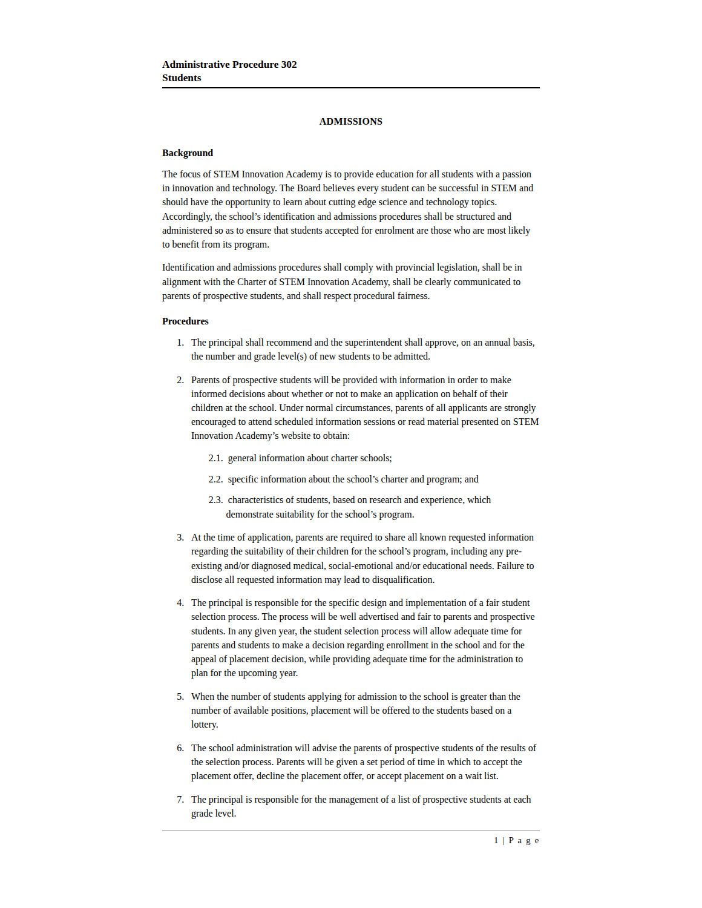Administrative Procedure 302
Students
ADMISSIONS
Background
The focus of STEM Innovation Academy is to provide education for all students with a passion in innovation and technology. The Board believes every student can be successful in STEM and should have the opportunity to learn about cutting edge science and technology topics. Accordingly, the school’s identification and admissions procedures shall be structured and administered so as to ensure that students accepted for enrolment are those who are most likely to benefit from its program.
Identification and admissions procedures shall comply with provincial legislation, shall be in alignment with the Charter of STEM Innovation Academy, shall be clearly communicated to parents of prospective students, and shall respect procedural fairness.
Procedures
The principal shall recommend and the superintendent shall approve, on an annual basis, the number and grade level(s) of new students to be admitted.
Parents of prospective students will be provided with information in order to make informed decisions about whether or not to make an application on behalf of their children at the school. Under normal circumstances, parents of all applicants are strongly encouraged to attend scheduled information sessions or read material presented on STEM Innovation Academy’s website to obtain:
2.1. general information about charter schools;
2.2. specific information about the school’s charter and program; and
2.3. characteristics of students, based on research and experience, which demonstrate suitability for the school’s program.
At the time of application, parents are required to share all known requested information regarding the suitability of their children for the school’s program, including any pre-existing and/or diagnosed medical, social-emotional and/or educational needs. Failure to disclose all requested information may lead to disqualification.
The principal is responsible for the specific design and implementation of a fair student selection process. The process will be well advertised and fair to parents and prospective students. In any given year, the student selection process will allow adequate time for parents and students to make a decision regarding enrollment in the school and for the appeal of placement decision, while providing adequate time for the administration to plan for the upcoming year.
When the number of students applying for admission to the school is greater than the number of available positions, placement will be offered to the students based on a lottery.
The school administration will advise the parents of prospective students of the results of the selection process. Parents will be given a set period of time in which to accept the placement offer, decline the placement offer, or accept placement on a wait list.
The principal is responsible for the management of a list of prospective students at each grade level.
1 | P a g e